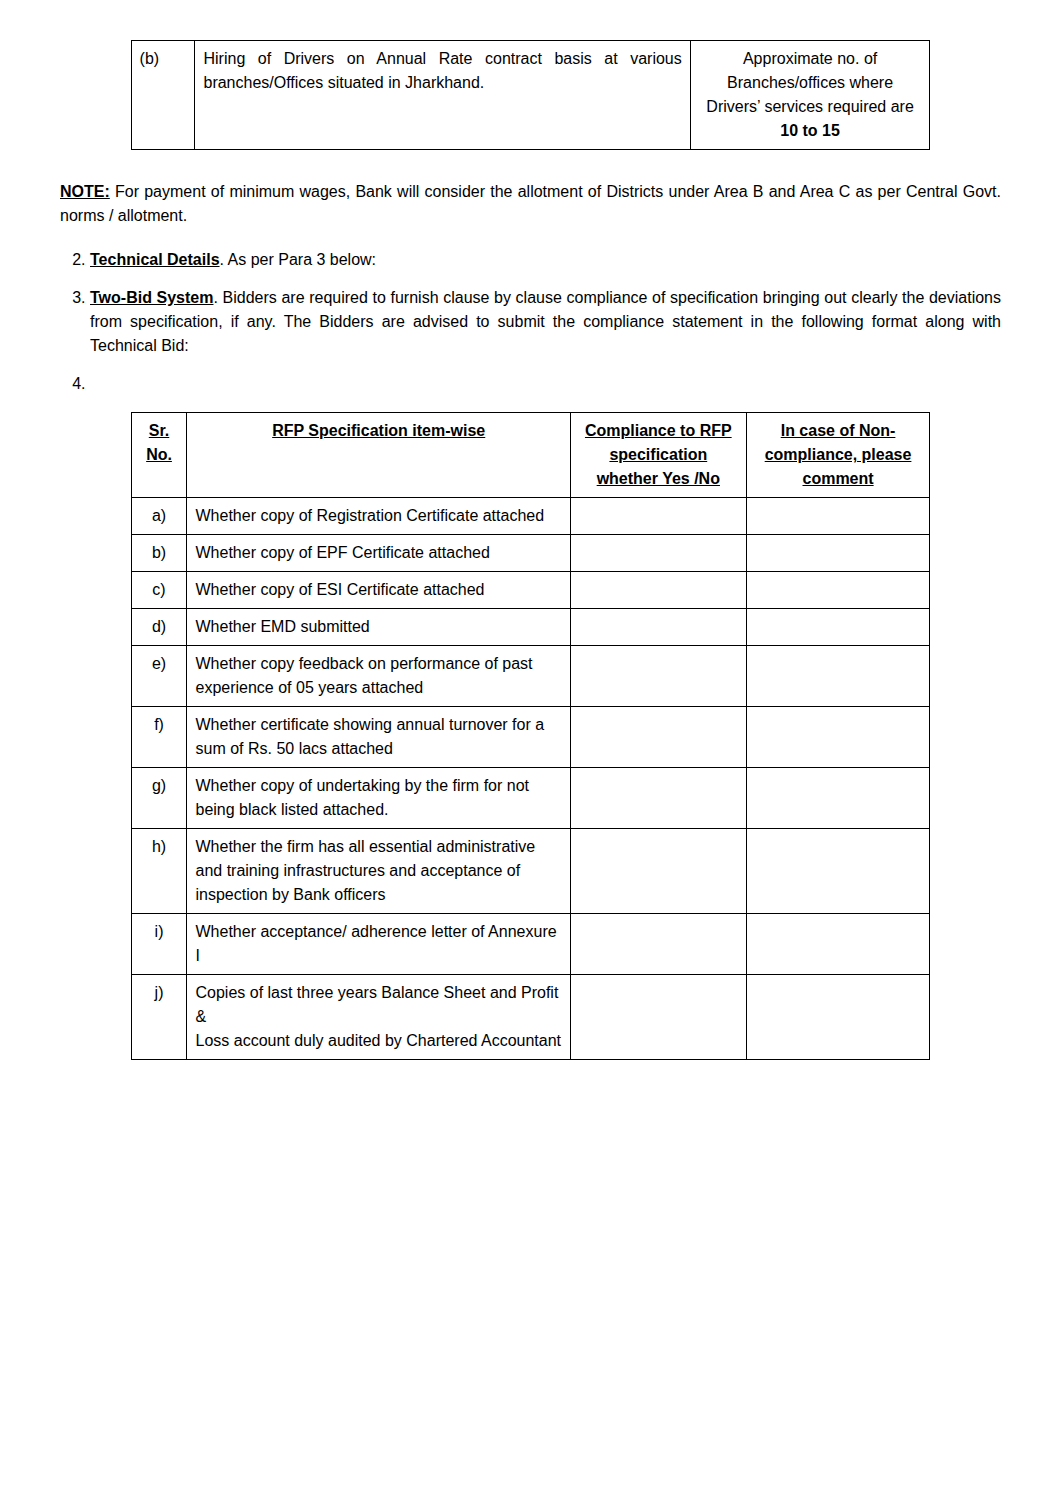| (b) | Hiring of Drivers on Annual Rate contract basis at various branches/Offices situated in Jharkhand. | Approximate no. of Branches/offices where Drivers’ services required are 10 to 15 |
NOTE: For payment of minimum wages, Bank will consider the allotment of Districts under Area B and Area C as per Central Govt. norms / allotment.
Technical Details. As per Para 3 below:
Two-Bid System. Bidders are required to furnish clause by clause compliance of specification bringing out clearly the deviations from specification, if any. The Bidders are advised to submit the compliance statement in the following format along with Technical Bid:
| Sr. No. | RFP Specification item-wise | Compliance to RFP specification whether Yes /No | In case of Non-compliance, please comment |
| --- | --- | --- | --- |
| a) | Whether copy of Registration Certificate attached | | |
| b) | Whether copy of EPF Certificate attached | | |
| c) | Whether copy of ESI Certificate attached | | |
| d) | Whether EMD submitted | | |
| e) | Whether copy feedback on performance of past experience of 05 years attached | | |
| f) | Whether certificate showing annual turnover for a sum of Rs. 50 lacs attached | | |
| g) | Whether copy of undertaking by the firm for not being black listed attached. | | |
| h) | Whether the firm has all essential administrative and training infrastructures and acceptance of inspection by Bank officers | | |
| i) | Whether acceptance/ adherence letter of Annexure I | | |
| j) | Copies of last three years Balance Sheet and Profit & Loss account duly audited by Chartered Accountant | | |